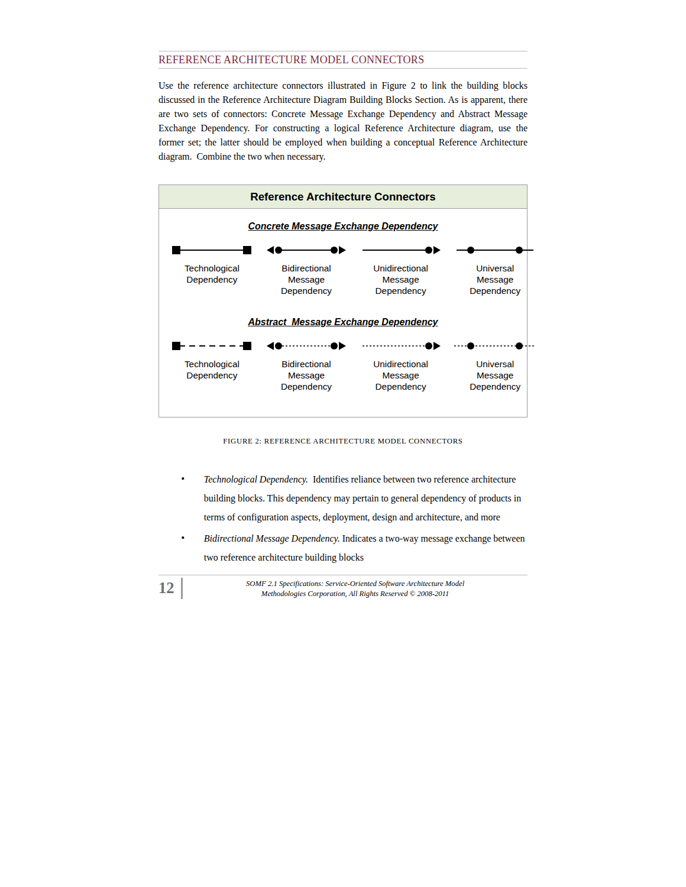Reference Architecture Model Connectors
Use the reference architecture connectors illustrated in Figure 2 to link the building blocks discussed in the Reference Architecture Diagram Building Blocks Section. As is apparent, there are two sets of connectors: Concrete Message Exchange Dependency and Abstract Message Exchange Dependency. For constructing a logical Reference Architecture diagram, use the former set; the latter should be employed when building a conceptual Reference Architecture diagram. Combine the two when necessary.
Reference Architecture Connectors
Concrete Message Exchange Dependency
Technological
Dependency
Bidirectional
Message
Dependency
Unidirectional
Message
Dependency
Universal
Message
Dependency
Abstract Message Exchange Dependency
Technological
Dependency
Bidirectional
Message
Dependency
Unidirectional
Message
Dependency
Universal
Message
Dependency
Figure 2: Reference Architecture Model Connectors
Technological Dependency. Identifies reliance between two reference architecture building blocks. This dependency may pertain to general dependency of products in terms of configuration aspects, deployment, design and architecture, and more
Bidirectional Message Dependency. Indicates a two-way message exchange between two reference architecture building blocks
12
SOMF 2.1 Specifications: Service-Oriented Software Architecture Model
Methodologies Corporation, All Rights Reserved © 2008-2011